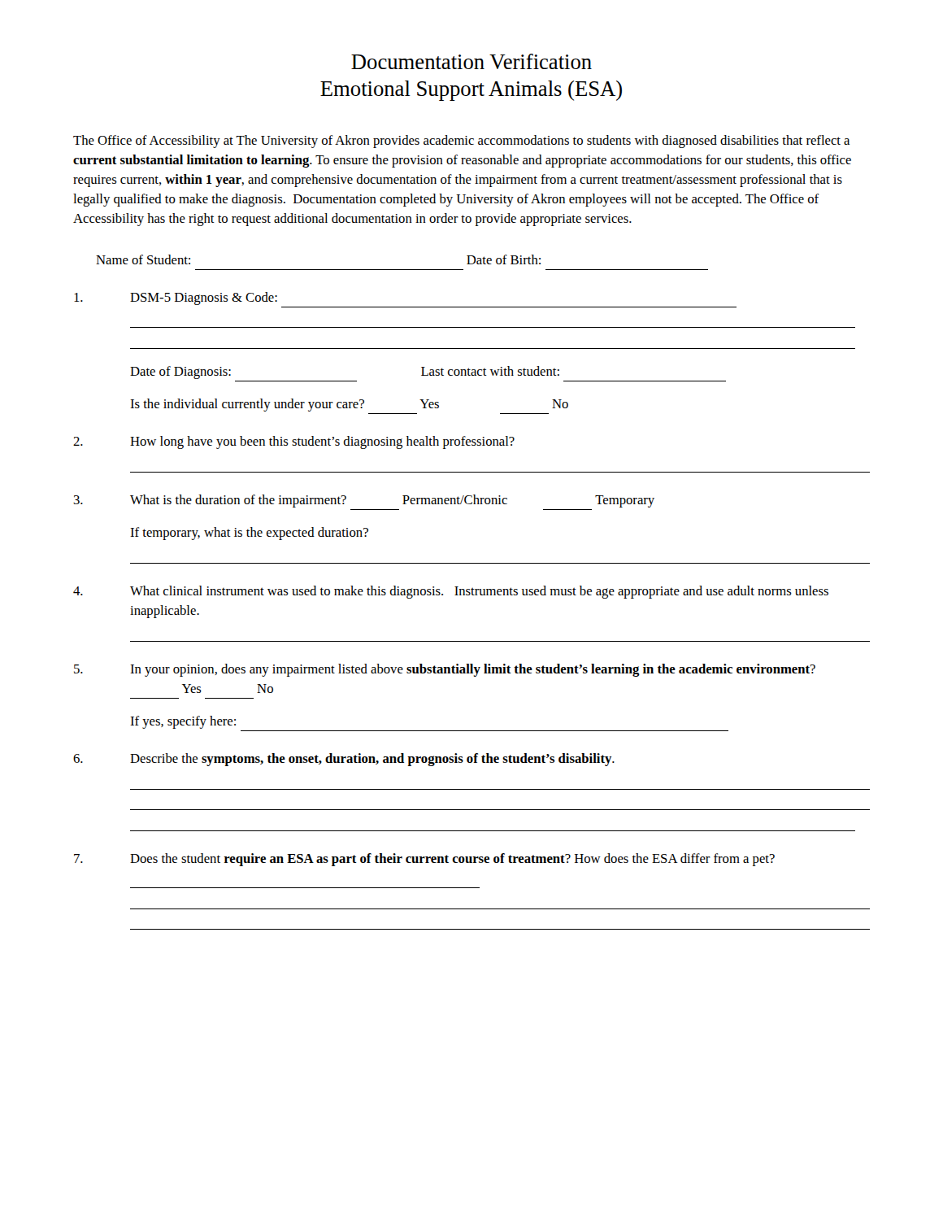Documentation Verification
Emotional Support Animals (ESA)
The Office of Accessibility at The University of Akron provides academic accommodations to students with diagnosed disabilities that reflect a current substantial limitation to learning. To ensure the provision of reasonable and appropriate accommodations for our students, this office requires current, within 1 year, and comprehensive documentation of the impairment from a current treatment/assessment professional that is legally qualified to make the diagnosis. Documentation completed by University of Akron employees will not be accepted. The Office of Accessibility has the right to request additional documentation in order to provide appropriate services.
Name of Student: Date of Birth:
DSM-5 Diagnosis & Code:
Date of Diagnosis: Last contact with student:
Is the individual currently under your care? Yes No
How long have you been this student’s diagnosing health professional?
What is the duration of the impairment? Permanent/Chronic Temporary
If temporary, what is the expected duration?
What clinical instrument was used to make this diagnosis. Instruments used must be age appropriate and use adult norms unless inapplicable.
In your opinion, does any impairment listed above substantially limit the student’s learning in the academic environment? Yes No
If yes, specify here:
Describe the symptoms, the onset, duration, and prognosis of the student’s disability.
Does the student require an ESA as part of their current course of treatment? How does the ESA differ from a pet?